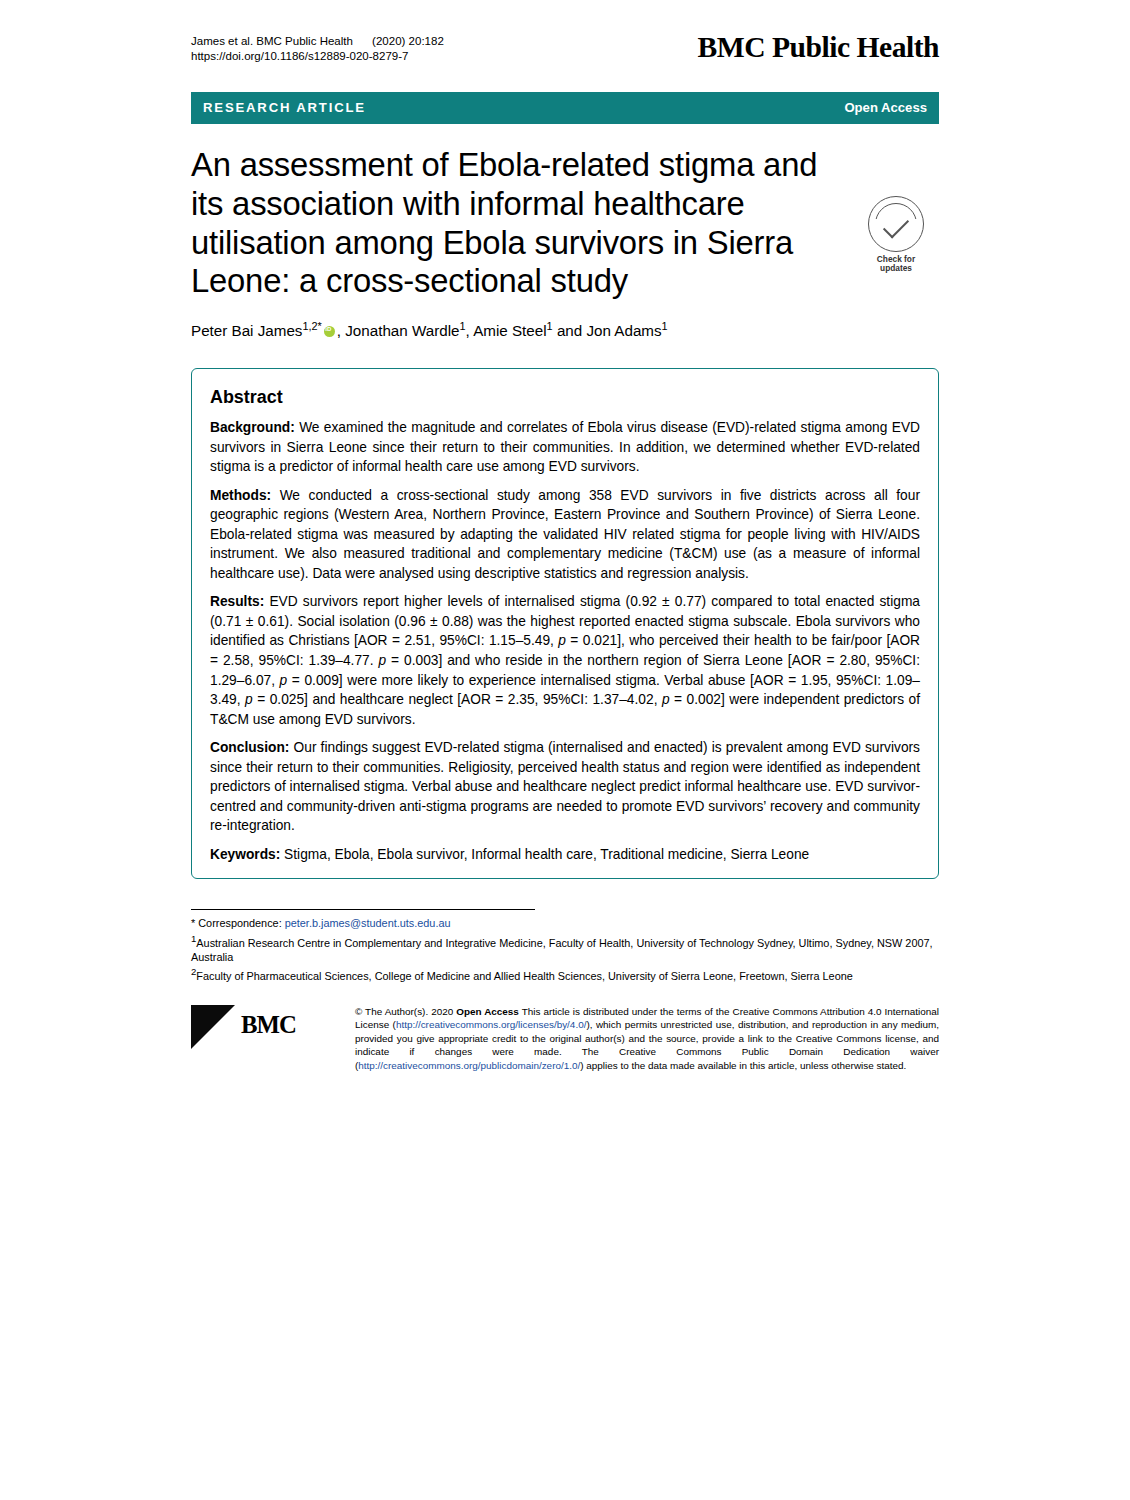James et al. BMC Public Health (2020) 20:182
https://doi.org/10.1186/s12889-020-8279-7
BMC Public Health
Research Article
Open Access
Check for
updates
An assessment of Ebola-related stigma and its association with informal healthcare utilisation among Ebola survivors in Sierra Leone: a cross-sectional study
Peter Bai James1,2* , Jonathan Wardle1, Amie Steel1 and Jon Adams1
Abstract
Background: We examined the magnitude and correlates of Ebola virus disease (EVD)-related stigma among EVD survivors in Sierra Leone since their return to their communities. In addition, we determined whether EVD-related stigma is a predictor of informal health care use among EVD survivors.
Methods: We conducted a cross-sectional study among 358 EVD survivors in five districts across all four geographic regions (Western Area, Northern Province, Eastern Province and Southern Province) of Sierra Leone. Ebola-related stigma was measured by adapting the validated HIV related stigma for people living with HIV/AIDS instrument. We also measured traditional and complementary medicine (T&CM) use (as a measure of informal healthcare use). Data were analysed using descriptive statistics and regression analysis.
Results: EVD survivors report higher levels of internalised stigma (0.92 ± 0.77) compared to total enacted stigma (0.71 ± 0.61). Social isolation (0.96 ± 0.88) was the highest reported enacted stigma subscale. Ebola survivors who identified as Christians [AOR = 2.51, 95%CI: 1.15–5.49, p = 0.021], who perceived their health to be fair/poor [AOR = 2.58, 95%CI: 1.39–4.77. p = 0.003] and who reside in the northern region of Sierra Leone [AOR = 2.80, 95%CI: 1.29–6.07, p = 0.009] were more likely to experience internalised stigma. Verbal abuse [AOR = 1.95, 95%CI: 1.09–3.49, p = 0.025] and healthcare neglect [AOR = 2.35, 95%CI: 1.37–4.02, p = 0.002] were independent predictors of T&CM use among EVD survivors.
Conclusion: Our findings suggest EVD-related stigma (internalised and enacted) is prevalent among EVD survivors since their return to their communities. Religiosity, perceived health status and region were identified as independent predictors of internalised stigma. Verbal abuse and healthcare neglect predict informal healthcare use. EVD survivor-centred and community-driven anti-stigma programs are needed to promote EVD survivors’ recovery and community re-integration.
Keywords: Stigma, Ebola, Ebola survivor, Informal health care, Traditional medicine, Sierra Leone
* Correspondence: peter.b.james@student.uts.edu.au
1Australian Research Centre in Complementary and Integrative Medicine, Faculty of Health, University of Technology Sydney, Ultimo, Sydney, NSW 2007, Australia
2Faculty of Pharmaceutical Sciences, College of Medicine and Allied Health Sciences, University of Sierra Leone, Freetown, Sierra Leone
BMC
© The Author(s). 2020 Open Access This article is distributed under the terms of the Creative Commons Attribution 4.0 International License (http://creativecommons.org/licenses/by/4.0/), which permits unrestricted use, distribution, and reproduction in any medium, provided you give appropriate credit to the original author(s) and the source, provide a link to the Creative Commons license, and indicate if changes were made. The Creative Commons Public Domain Dedication waiver (http://creativecommons.org/publicdomain/zero/1.0/) applies to the data made available in this article, unless otherwise stated.